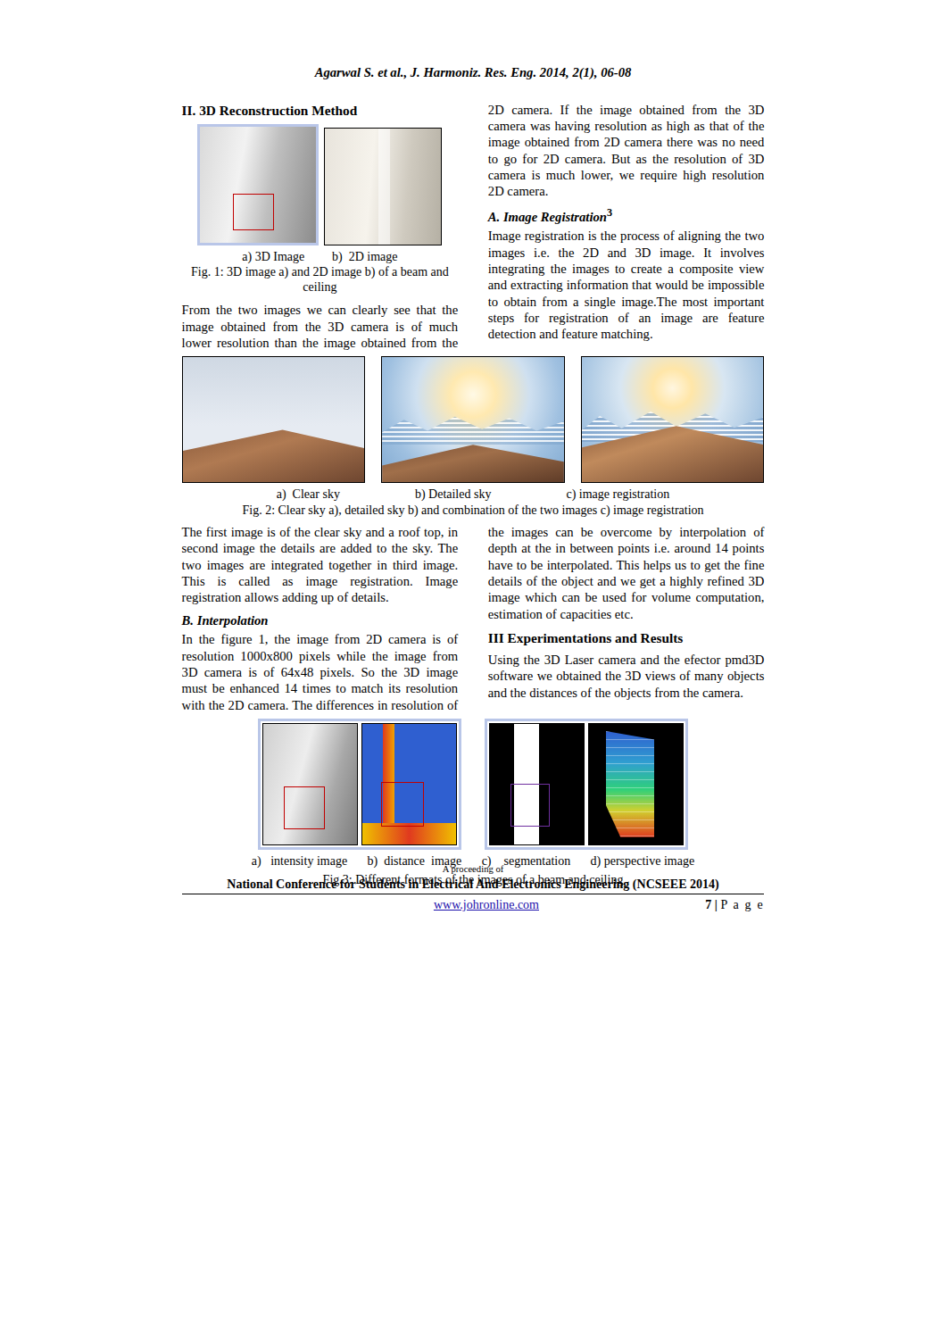Agarwal S. et al., J. Harmoniz. Res. Eng. 2014, 2(1), 06-08
II. 3D Reconstruction Method
a) 3D Image b) 2D image
Fig. 1: 3D image a) and 2D image b) of a beam and ceiling
From the two images we can clearly see that the image obtained from the 3D camera is of much lower resolution than the image obtained from the 2D camera. If the image obtained from the 3D camera was having resolution as high as that of the image obtained from 2D camera there was no need to go for 2D camera. But as the resolution of 3D camera is much lower, we require high resolution 2D camera.
A. Image Registration3
Image registration is the process of aligning the two images i.e. the 2D and 3D image. It involves integrating the images to create a composite view and extracting information that would be impossible to obtain from a single image.The most important steps for registration of an image are feature detection and feature matching.
a) Clear sky b) Detailed sky c) image registration
Fig. 2: Clear sky a), detailed sky b) and combination of the two images c) image registration
The first image is of the clear sky and a roof top, in second image the details are added to the sky. The two images are integrated together in third image. This is called as image registration. Image registration allows adding up of details.
B. Interpolation
In the figure 1, the image from 2D camera is of resolution 1000x800 pixels while the image from 3D camera is of 64x48 pixels. So the 3D image must be enhanced 14 times to match its resolution with the 2D camera. The differences in resolution of the images can be overcome by interpolation of depth at the in between points i.e. around 14 points have to be interpolated. This helps us to get the fine details of the object and we get a highly refined 3D image which can be used for volume computation, estimation of capacities etc.
III Experimentations and Results
Using the 3D Laser camera and the efector pmd3D software we obtained the 3D views of many objects and the distances of the objects from the camera.
a) intensity image b) distance image c) segmentation d) perspective image
Fig.3: Different formats of the images of a beam and ceiling
A proceeding of
National Conference for Students in Electrical And Electronics Engineering (NCSEEE 2014)
www.johronline.com 7 | P a g e